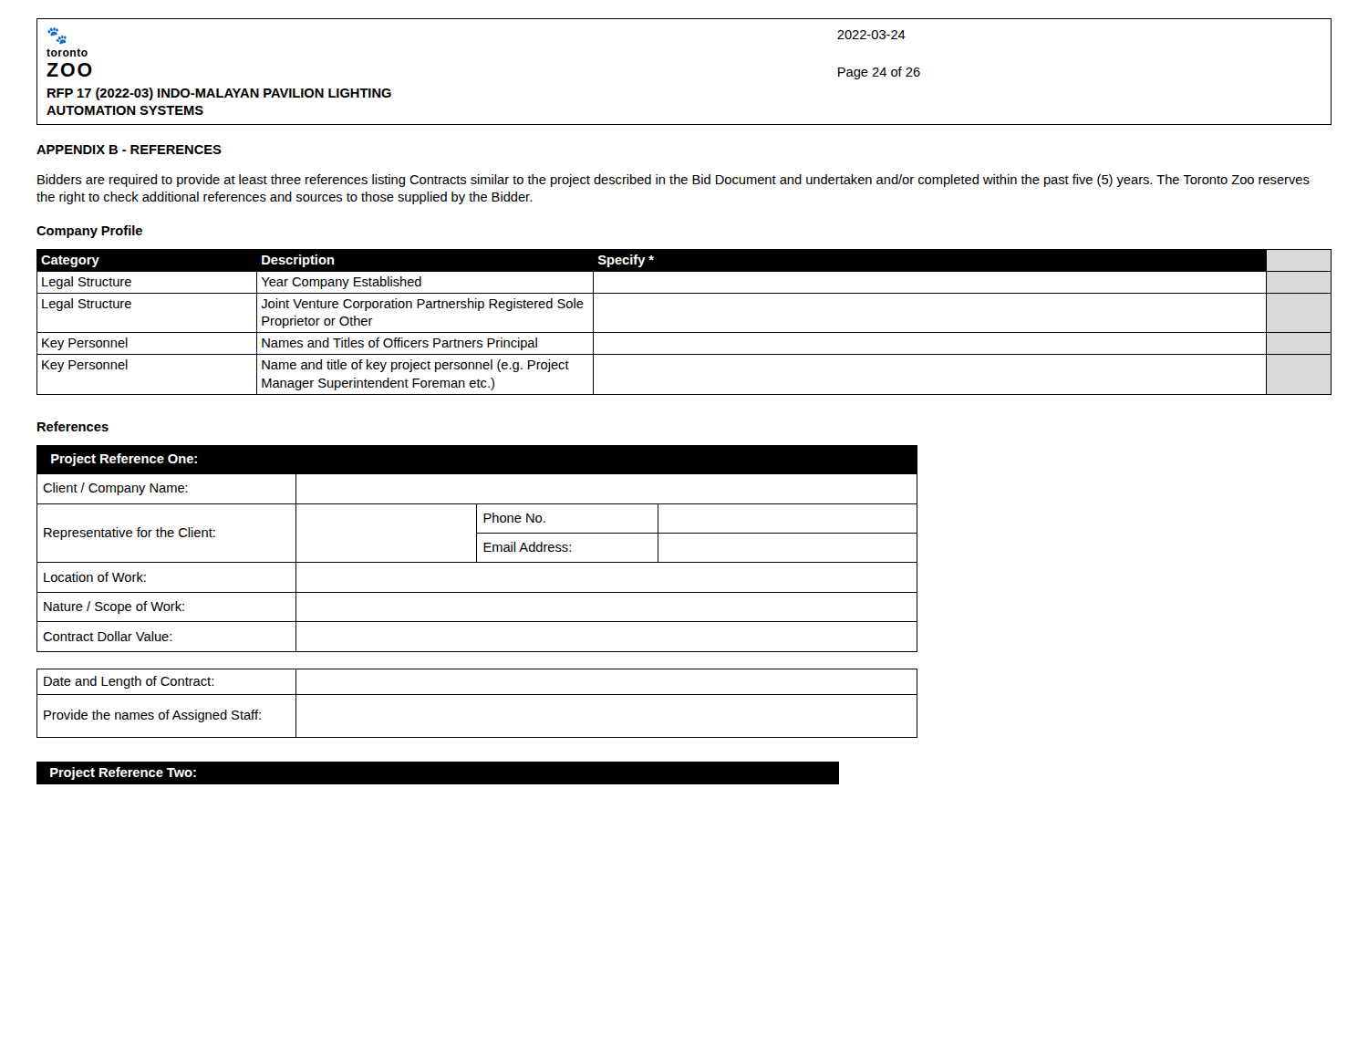🐾toronto ZOO
RFP 17 (2022-03) INDO-MALAYAN PAVILION LIGHTING
AUTOMATION SYSTEMS
2022-03-24
Page 24 of 26
APPENDIX B - REFERENCES
Bidders are required to provide at least three references listing Contracts similar to the project described in the Bid Document and undertaken and/or completed within the past five (5) years. The Toronto Zoo reserves the right to check additional references and sources to those supplied by the Bidder.
Company Profile
| Category | Description | Specify * | |
| --- | --- | --- | --- |
| Legal Structure | Year Company Established | | |
| Legal Structure | Joint Venture Corporation Partnership Registered Sole Proprietor or Other | | |
| Key Personnel | Names and Titles of Officers Partners Principal | | |
| Key Personnel | Name and title of key project personnel (e.g. Project Manager Superintendent Foreman etc.) | | |
References
| Project Reference One: | |
| Client / Company Name: | | |
| Representative for the Client: | | Phone No. | | |
| Email Address: | | |
| Location of Work: | | |
| Nature / Scope of Work: | | |
| Contract Dollar Value: | | |
| Date and Length of Contract: | | |
| Provide the names of Assigned Staff: | | |
Project Reference Two: